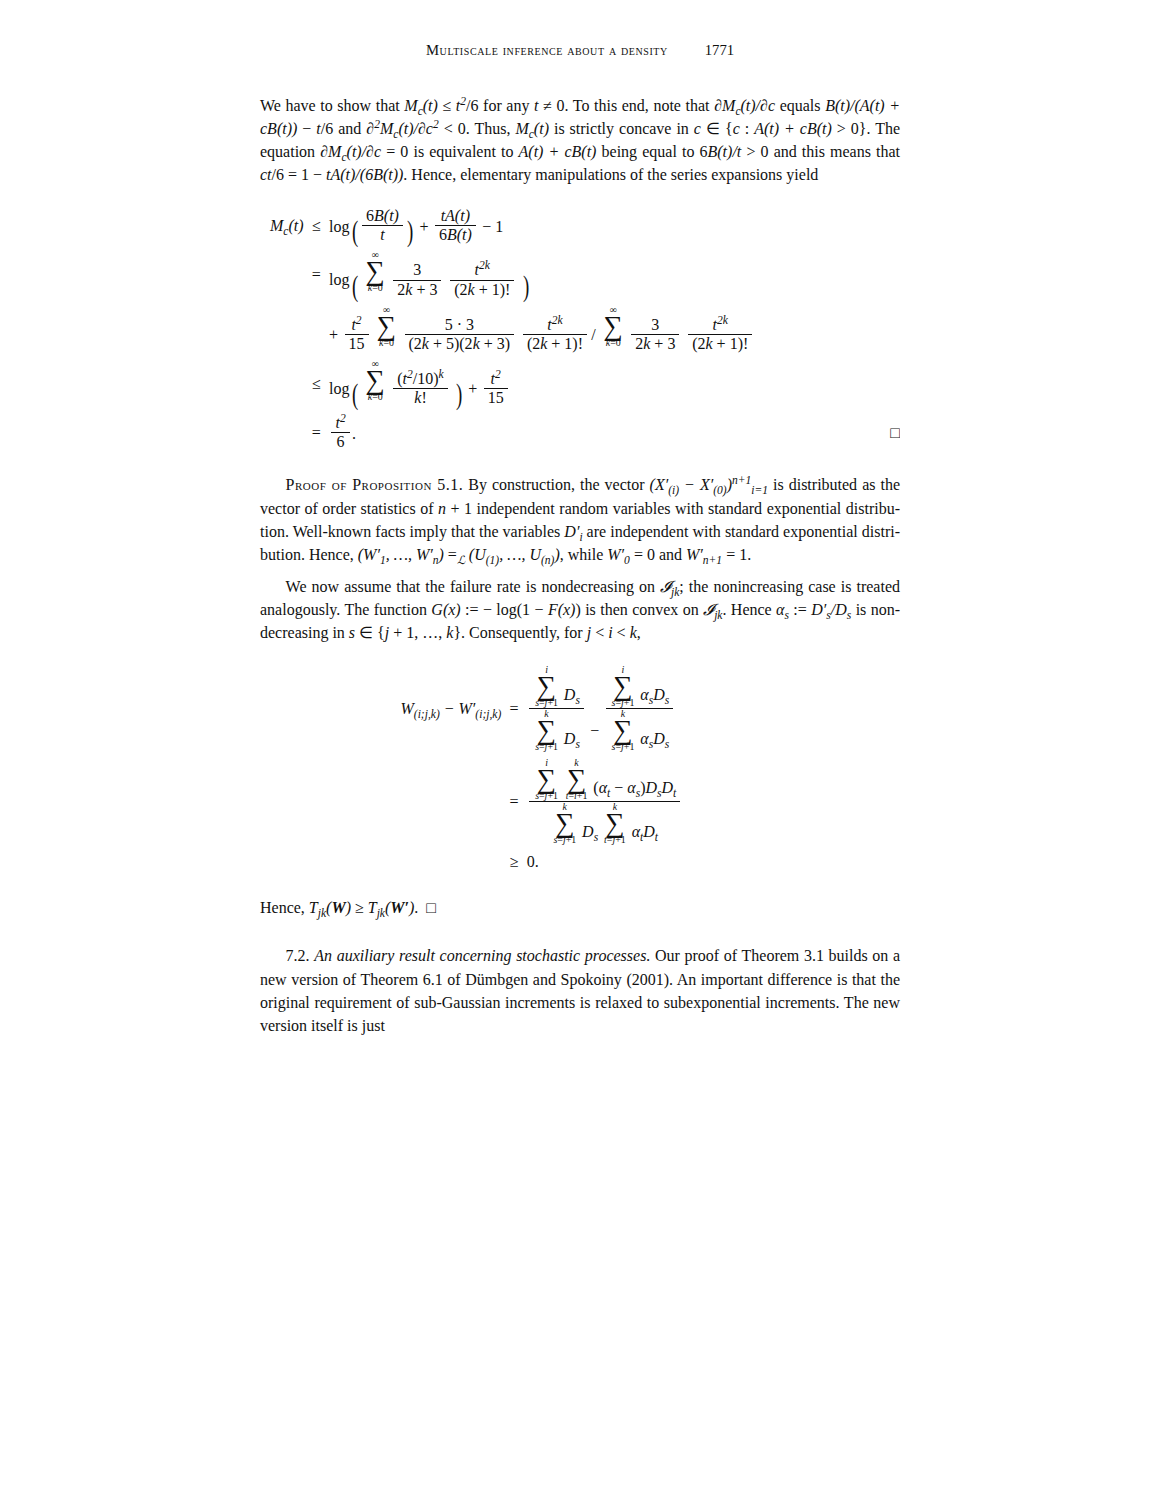Multiscale inference about a density 1771
We have to show that Mc(t) ≤ t2/6 for any t ≠ 0. To this end, note that ∂Mc(t)/∂c equals B(t)/(A(t) + cB(t)) − t/6 and ∂2Mc(t)/∂c2 < 0. Thus, Mc(t) is strictly concave in c ∈ {c : A(t) + cB(t) > 0}. The equation ∂Mc(t)/∂c = 0 is equivalent to A(t) + cB(t) being equal to 6B(t)/t > 0 and this means that ct/6 = 1 − tA(t)/(6B(t)). Hence, elementary manipulations of the series expansions yield
| M c (t) | ≤ | log ( 6 B(t) t ) + tA(t) 6 B(t) − 1 | |
| | = | log ( ∞ ∑ k =0 3 2 k + 3 t 2k (2 k + 1)! ) | |
| | | + t 2 15 ∞ ∑ k =0 5 · 3 (2 k + 5)(2 k + 3) t 2k (2 k + 1)! / ∞ ∑ k =0 3 2 k + 3 t 2k (2 k + 1)! | |
| | ≤ | log ( ∞ ∑ k =0 ( t 2 /10) k k ! ) + t 2 15 | |
| | = | t 2 6 . | □ |
Proof of Proposition 5.1. By construction, the vector (X′(i) − X′(0))n+1i=1 is distributed as the vector of order statistics of n + 1 independent random variables with standard exponential distribution. Well-known facts imply that the variables D′i are independent with standard exponential distribution. Hence, (W′1, …, W′n) =ℒ (U(1), …, U(n)), while W′0 = 0 and W′n+1 = 1.
We now assume that the failure rate is nondecreasing on 𝓘jk; the nonincreasing case is treated analogously. The function G(x) := − log(1 − F(x)) is then convex on 𝓘jk. Hence αs := D′s/Ds is nondecreasing in s ∈ {j + 1, …, k}. Consequently, for j < i < k,
| W (i;j,k) − W′ (i;j,k) | = | i ∑ s = j +1 D s k ∑ s = j +1 D s − i ∑ s = j +1 α s D s k ∑ s = j +1 α s D s |
| | = | i ∑ s = j +1 k ∑ t = i +1 ( α t − α s ) D s D t k ∑ s = j +1 D s k ∑ t = j +1 α t D t |
| | ≥ | 0. |
Hence, Tjk(W) ≥ Tjk(W′). □
7.2. An auxiliary result concerning stochastic processes. Our proof of Theorem 3.1 builds on a new version of Theorem 6.1 of Dümbgen and Spokoiny (2001). An important difference is that the original requirement of sub-Gaussian increments is relaxed to subexponential increments. The new version itself is just